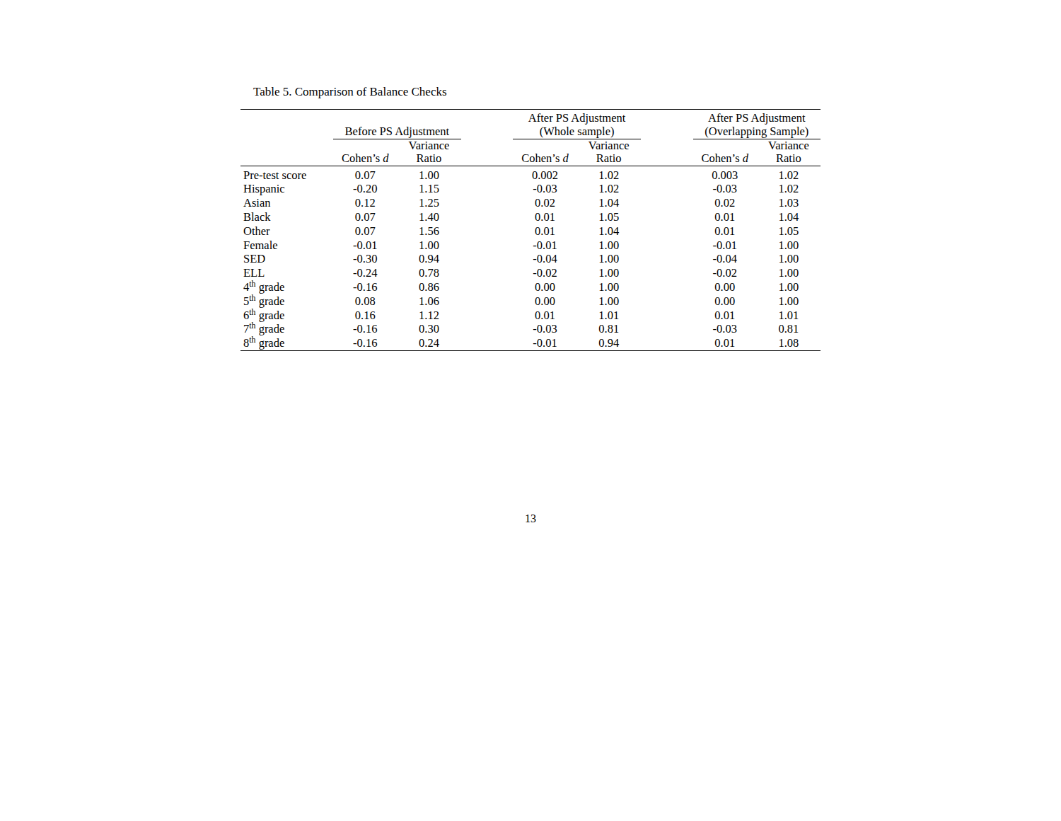Table 5. Comparison of Balance Checks
| | Before PS Adjustment | | After PS Adjustment (Whole sample) | | After PS Adjustment (Overlapping Sample) |
| --- | --- | --- | --- | --- | --- |
| | Cohen’s d | Variance Ratio | | Cohen’s d | Variance Ratio | | Cohen’s d | Variance Ratio |
| Pre-test score | 0.07 | 1.00 | | 0.002 | 1.02 | | 0.003 | 1.02 |
| Hispanic | -0.20 | 1.15 | | -0.03 | 1.02 | | -0.03 | 1.02 |
| Asian | 0.12 | 1.25 | | 0.02 | 1.04 | | 0.02 | 1.03 |
| Black | 0.07 | 1.40 | | 0.01 | 1.05 | | 0.01 | 1.04 |
| Other | 0.07 | 1.56 | | 0.01 | 1.04 | | 0.01 | 1.05 |
| Female | -0.01 | 1.00 | | -0.01 | 1.00 | | -0.01 | 1.00 |
| SED | -0.30 | 0.94 | | -0.04 | 1.00 | | -0.04 | 1.00 |
| ELL | -0.24 | 0.78 | | -0.02 | 1.00 | | -0.02 | 1.00 |
| 4 th grade | -0.16 | 0.86 | | 0.00 | 1.00 | | 0.00 | 1.00 |
| 5 th grade | 0.08 | 1.06 | | 0.00 | 1.00 | | 0.00 | 1.00 |
| 6 th grade | 0.16 | 1.12 | | 0.01 | 1.01 | | 0.01 | 1.01 |
| 7 th grade | -0.16 | 0.30 | | -0.03 | 0.81 | | -0.03 | 0.81 |
| 8 th grade | -0.16 | 0.24 | | -0.01 | 0.94 | | 0.01 | 1.08 |
13